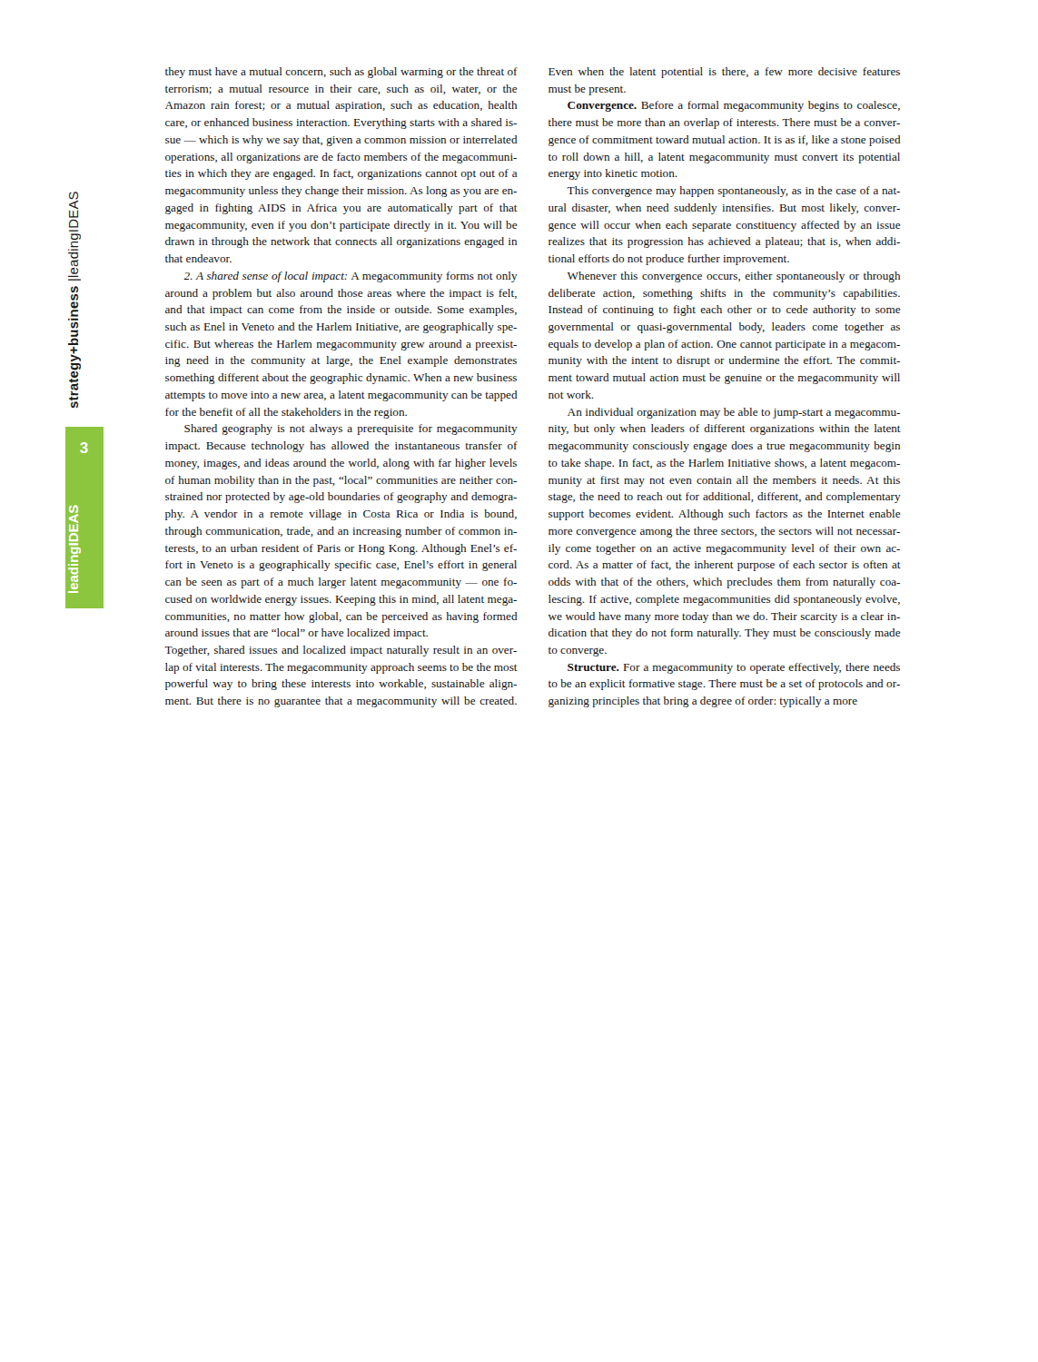strategy+business |leadingIDEAS
3
leadingIDEAS
they must have a mutual concern, such as global warming or the threat of terrorism; a mutual resource in their care, such as oil, water, or the Amazon rain forest; or a mutual aspiration, such as education, health care, or enhanced business interaction. Everything starts with a shared issue — which is why we say that, given a common mission or interrelated operations, all organizations are de facto members of the megacommunities in which they are engaged. In fact, organizations cannot opt out of a megacommunity unless they change their mission. As long as you are engaged in fighting AIDS in Africa you are automatically part of that megacommunity, even if you don’t participate directly in it. You will be drawn in through the network that connects all organizations engaged in that endeavor.
2. A shared sense of local impact: A megacommunity forms not only around a problem but also around those areas where the impact is felt, and that impact can come from the inside or outside. Some examples, such as Enel in Veneto and the Harlem Initiative, are geographically specific. But whereas the Harlem megacommunity grew around a preexisting need in the community at large, the Enel example demonstrates something different about the geographic dynamic. When a new business attempts to move into a new area, a latent megacommunity can be tapped for the benefit of all the stakeholders in the region.
Shared geography is not always a prerequisite for megacommunity impact. Because technology has allowed the instantaneous transfer of money, images, and ideas around the world, along with far higher levels of human mobility than in the past, “local” communities are neither constrained nor protected by age-old boundaries of geography and demography. A vendor in a remote village in Costa Rica or India is bound, through communication, trade, and an increasing number of common interests, to an urban resident of Paris or Hong Kong. Although Enel’s effort in Veneto is a geographically specific case, Enel’s effort in general can be seen as part of a much larger latent megacommunity — one focused on worldwide energy issues. Keeping this in mind, all latent megacommunities, no matter how global, can be perceived as having formed around issues that are “local” or have localized impact.
Together, shared issues and localized impact naturally result in an overlap of vital interests. The megacommunity approach seems to be the most powerful way to bring these interests into workable, sustainable alignment. But there is no guarantee that a megacommunity will be created. Even when the latent potential is there, a few more decisive features must be present.
Convergence. Before a formal megacommunity begins to coalesce, there must be more than an overlap of interests. There must be a convergence of commitment toward mutual action. It is as if, like a stone poised to roll down a hill, a latent megacommunity must convert its potential energy into kinetic motion.
This convergence may happen spontaneously, as in the case of a natural disaster, when need suddenly intensifies. But most likely, convergence will occur when each separate constituency affected by an issue realizes that its progression has achieved a plateau; that is, when additional efforts do not produce further improvement.
Whenever this convergence occurs, either spontaneously or through deliberate action, something shifts in the community’s capabilities. Instead of continuing to fight each other or to cede authority to some governmental or quasi-governmental body, leaders come together as equals to develop a plan of action. One cannot participate in a megacommunity with the intent to disrupt or undermine the effort. The commitment toward mutual action must be genuine or the megacommunity will not work.
An individual organization may be able to jump-start a megacommunity, but only when leaders of different organizations within the latent megacommunity consciously engage does a true megacommunity begin to take shape. In fact, as the Harlem Initiative shows, a latent megacommunity at first may not even contain all the members it needs. At this stage, the need to reach out for additional, different, and complementary support becomes evident. Although such factors as the Internet enable more convergence among the three sectors, the sectors will not necessarily come together on an active megacommunity level of their own accord. As a matter of fact, the inherent purpose of each sector is often at odds with that of the others, which precludes them from naturally coalescing. If active, complete megacommunities did spontaneously evolve, we would have many more today than we do. Their scarcity is a clear indication that they do not form naturally. They must be consciously made to converge.
Structure. For a megacommunity to operate effectively, there needs to be an explicit formative stage. There must be a set of protocols and organizing principles that bring a degree of order: typically a more